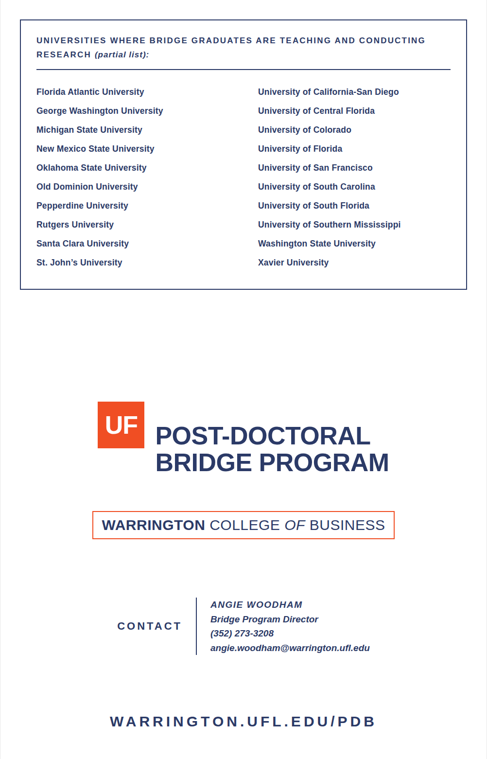Universities where Bridge graduates are teaching and conducting research (partial list):
Florida Atlantic University
George Washington University
Michigan State University
New Mexico State University
Oklahoma State University
Old Dominion University
Pepperdine University
Rutgers University
Santa Clara University
St. John’s University
University of California-San Diego
University of Central Florida
University of Colorado
University of Florida
University of San Francisco
University of South Carolina
University of South Florida
University of Southern Mississippi
Washington State University
Xavier University
UF
Post-Doctoral
Bridge Program
Warrington College of Business
Contact
Angie Woodham
Bridge Program Director
(352) 273-3208
angie.woodham@warrington.ufl.edu
warrington.ufl.edu/pdb